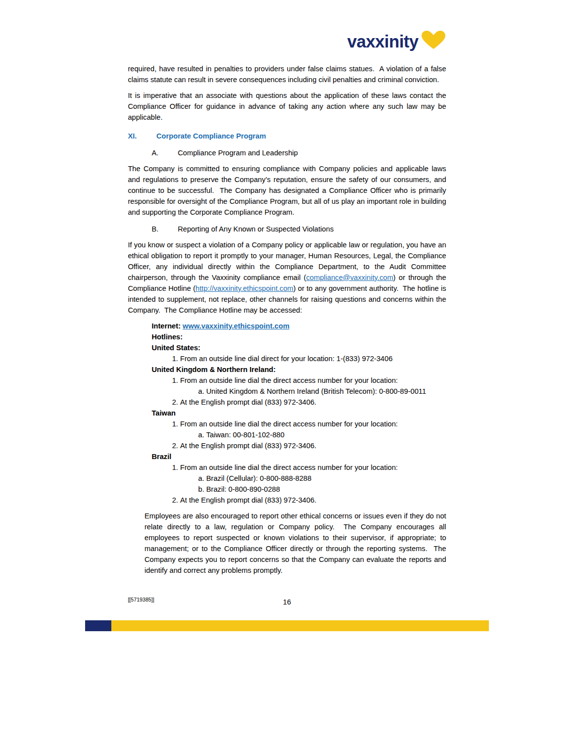vaxxinity
required, have resulted in penalties to providers under false claims statues. A violation of a false claims statute can result in severe consequences including civil penalties and criminal conviction.
It is imperative that an associate with questions about the application of these laws contact the Compliance Officer for guidance in advance of taking any action where any such law may be applicable.
XI. Corporate Compliance Program
A. Compliance Program and Leadership
The Company is committed to ensuring compliance with Company policies and applicable laws and regulations to preserve the Company’s reputation, ensure the safety of our consumers, and continue to be successful. The Company has designated a Compliance Officer who is primarily responsible for oversight of the Compliance Program, but all of us play an important role in building and supporting the Corporate Compliance Program.
B. Reporting of Any Known or Suspected Violations
If you know or suspect a violation of a Company policy or applicable law or regulation, you have an ethical obligation to report it promptly to your manager, Human Resources, Legal, the Compliance Officer, any individual directly within the Compliance Department, to the Audit Committee chairperson, through the Vaxxinity compliance email (compliance@vaxxinity.com) or through the Compliance Hotline (http://vaxxinity.ethicspoint.com) or to any government authority. The hotline is intended to supplement, not replace, other channels for raising questions and concerns within the Company. The Compliance Hotline may be accessed:
Internet: www.vaxxinity.ethicspoint.com
Hotlines:
United States:
From an outside line dial direct for your location: 1-(833) 972-3406
United Kingdom & Northern Ireland:
From an outside line dial the direct access number for your location:
United Kingdom & Northern Ireland (British Telecom): 0-800-89-0011
At the English prompt dial (833) 972-3406.
Taiwan
From an outside line dial the direct access number for your location:
Taiwan: 00-801-102-880
At the English prompt dial (833) 972-3406.
Brazil
From an outside line dial the direct access number for your location:
Brazil (Cellular): 0-800-888-8288
Brazil: 0-800-890-0288
At the English prompt dial (833) 972-3406.
Employees are also encouraged to report other ethical concerns or issues even if they do not relate directly to a law, regulation or Company policy. The Company encourages all employees to report suspected or known violations to their supervisor, if appropriate; to management; or to the Compliance Officer directly or through the reporting systems. The Company expects you to report concerns so that the Company can evaluate the reports and identify and correct any problems promptly.
[[5719385]]
16